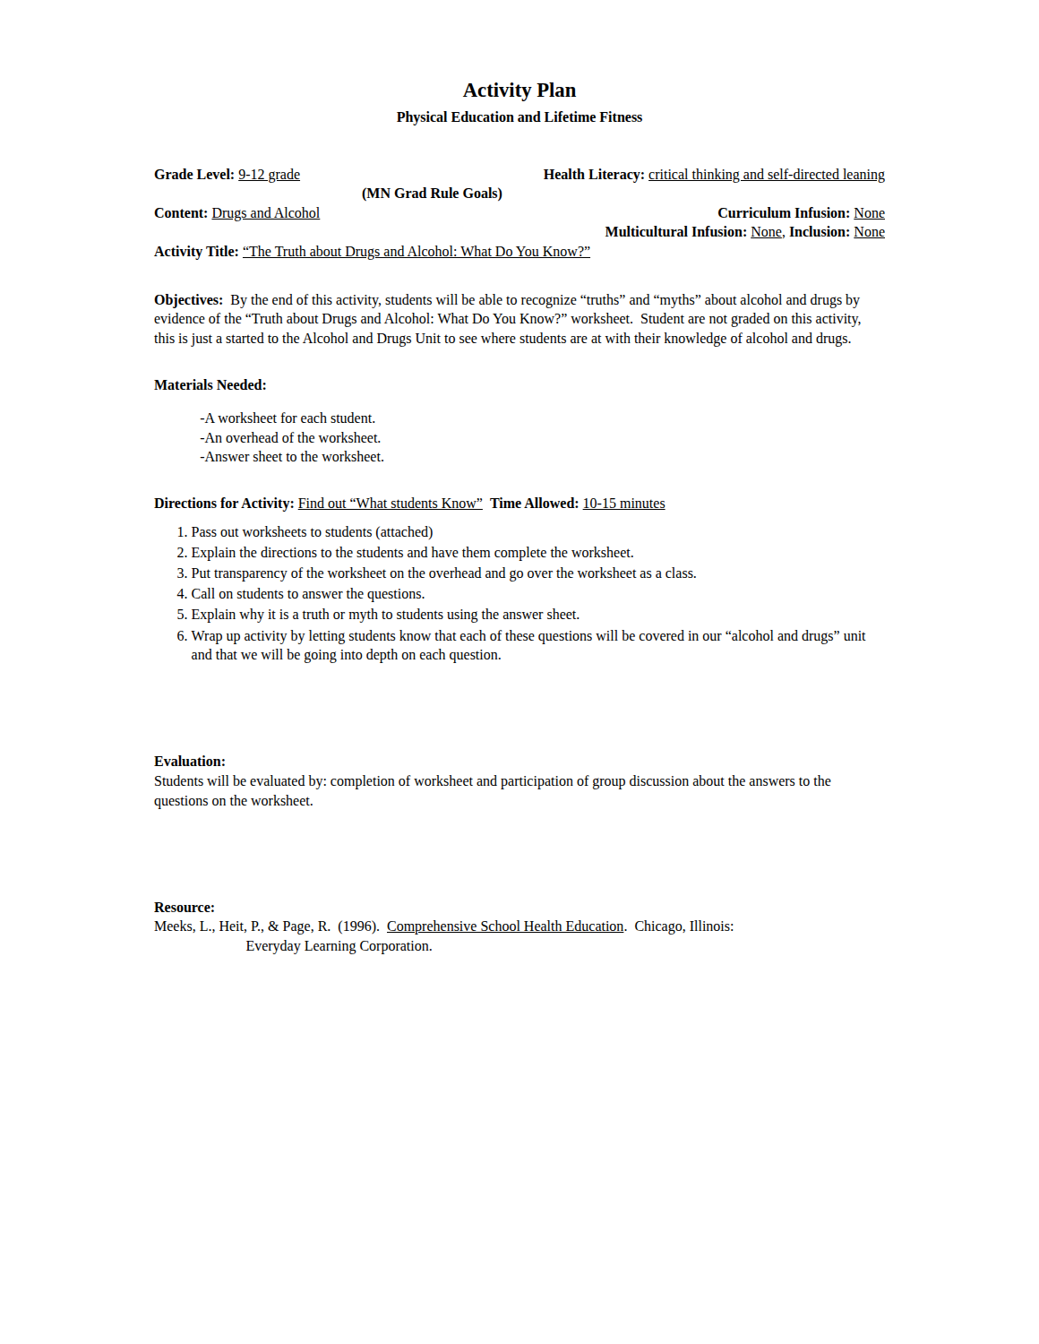Activity Plan
Physical Education and Lifetime Fitness
Grade Level: 9-12 grade Health Literacy: critical thinking and self-directed leaning
(MN Grad Rule Goals)
Content: Drugs and Alcohol Curriculum Infusion: None
Multicultural Infusion: None, Inclusion: None
Activity Title: “The Truth about Drugs and Alcohol: What Do You Know?”
Objectives: By the end of this activity, students will be able to recognize “truths” and “myths” about alcohol and drugs by evidence of the “Truth about Drugs and Alcohol: What Do You Know?” worksheet. Student are not graded on this activity, this is just a started to the Alcohol and Drugs Unit to see where students are at with their knowledge of alcohol and drugs.
Materials Needed:
-A worksheet for each student.
-An overhead of the worksheet.
-Answer sheet to the worksheet.
Directions for Activity: Find out “What students Know” Time Allowed: 10-15 minutes
Pass out worksheets to students (attached)
Explain the directions to the students and have them complete the worksheet.
Put transparency of the worksheet on the overhead and go over the worksheet as a class.
Call on students to answer the questions.
Explain why it is a truth or myth to students using the answer sheet.
Wrap up activity by letting students know that each of these questions will be covered in our “alcohol and drugs” unit and that we will be going into depth on each question.
Evaluation:
Students will be evaluated by: completion of worksheet and participation of group discussion about the answers to the questions on the worksheet.
Resource:
Meeks, L., Heit, P., & Page, R. (1996). Comprehensive School Health Education. Chicago, Illinois:Everyday Learning Corporation.